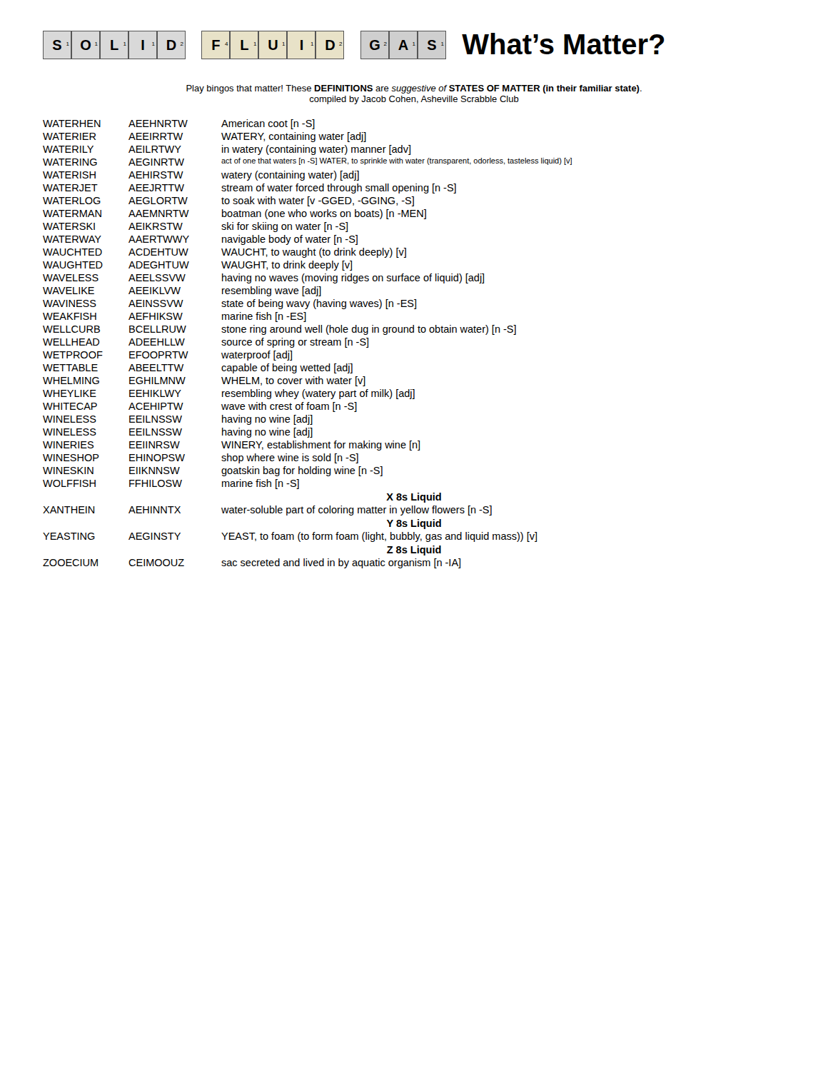S1 O1 L1 I1 D2 F4 L1 U1 I1 D2 G2 A1 S1
What’s Matter?
Play bingos that matter! These DEFINITIONS are suggestive of STATES OF MATTER (in their familiar state).
compiled by Jacob Cohen, Asheville Scrabble Club
| WATERHEN | AEEHNRTW | American coot [n -S] |
| WATERIER | AEEIRRTW | WATERY, containing water [adj] |
| WATERILY | AEILRTWY | in watery (containing water) manner [adv] |
| WATERING | AEGINRTW | act of one that waters [n -S] WATER, to sprinkle with water (transparent, odorless, tasteless liquid) [v] |
| WATERISH | AEHIRSTW | watery (containing water) [adj] |
| WATERJET | AEEJRTTW | stream of water forced through small opening [n -S] |
| WATERLOG | AEGLORTW | to soak with water [v -GGED, -GGING, -S] |
| WATERMAN | AAEMNRTW | boatman (one who works on boats) [n -MEN] |
| WATERSKI | AEIKRSTW | ski for skiing on water [n -S] |
| WATERWAY | AAERTWWY | navigable body of water [n -S] |
| WAUCHTED | ACDEHTUW | WAUCHT, to waught (to drink deeply) [v] |
| WAUGHTED | ADEGHTUW | WAUGHT, to drink deeply [v] |
| WAVELESS | AEELSSVW | having no waves (moving ridges on surface of liquid) [adj] |
| WAVELIKE | AEEIKLVW | resembling wave [adj] |
| WAVINESS | AEINSSVW | state of being wavy (having waves) [n -ES] |
| WEAKFISH | AEFHIKSW | marine fish [n -ES] |
| WELLCURB | BCELLRUW | stone ring around well (hole dug in ground to obtain water) [n -S] |
| WELLHEAD | ADEEHLLW | source of spring or stream [n -S] |
| WETPROOF | EFOOPRTW | waterproof [adj] |
| WETTABLE | ABEELTTW | capable of being wetted [adj] |
| WHELMING | EGHILMNW | WHELM, to cover with water [v] |
| WHEYLIKE | EEHIKLWY | resembling whey (watery part of milk) [adj] |
| WHITECAP | ACEHIPTW | wave with crest of foam [n -S] |
| WINELESS | EEILNSSW | having no wine [adj] |
| WINELESS | EEILNSSW | having no wine [adj] |
| WINERIES | EEIINRSW | WINERY, establishment for making wine [n] |
| WINESHOP | EHINOPSW | shop where wine is sold [n -S] |
| WINESKIN | EIIKNNSW | goatskin bag for holding wine [n -S] |
| WOLFFISH | FFHILOSW | marine fish [n -S] |
| X 8s Liquid |
| XANTHEIN | AEHINNTX | water-soluble part of coloring matter in yellow flowers [n -S] |
| Y 8s Liquid |
| YEASTING | AEGINSTY | YEAST, to foam (to form foam (light, bubbly, gas and liquid mass)) [v] |
| Z 8s Liquid |
| ZOOECIUM | CEIMOOUZ | sac secreted and lived in by aquatic organism [n -IA] |